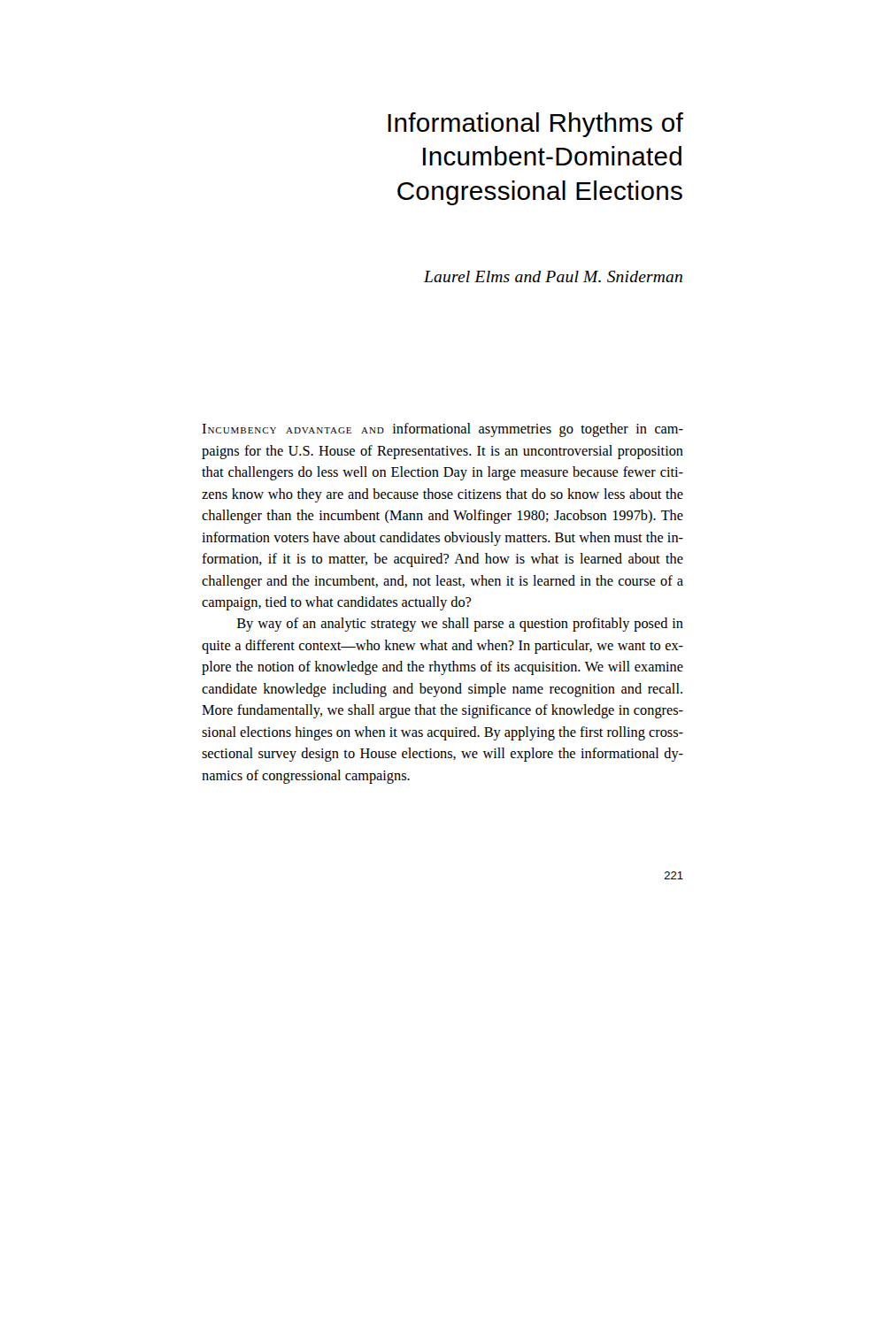Informational Rhythms of
Incumbent-Dominated
Congressional Elections
Laurel Elms and Paul M. Sniderman
Incumbency advantage and informational asymmetries go together in campaigns for the U.S. House of Representatives. It is an uncontroversial proposition that challengers do less well on Election Day in large measure because fewer citizens know who they are and because those citizens that do so know less about the challenger than the incumbent (Mann and Wolfinger 1980; Jacobson 1997b). The information voters have about candidates obviously matters. But when must the information, if it is to matter, be acquired? And how is what is learned about the challenger and the incumbent, and, not least, when it is learned in the course of a campaign, tied to what candidates actually do?
By way of an analytic strategy we shall parse a question profitably posed in quite a different context—who knew what and when? In particular, we want to explore the notion of knowledge and the rhythms of its acquisition. We will examine candidate knowledge including and beyond simple name recognition and recall. More fundamentally, we shall argue that the significance of knowledge in congressional elections hinges on when it was acquired. By applying the first rolling cross-sectional survey design to House elections, we will explore the informational dynamics of congressional campaigns.
221